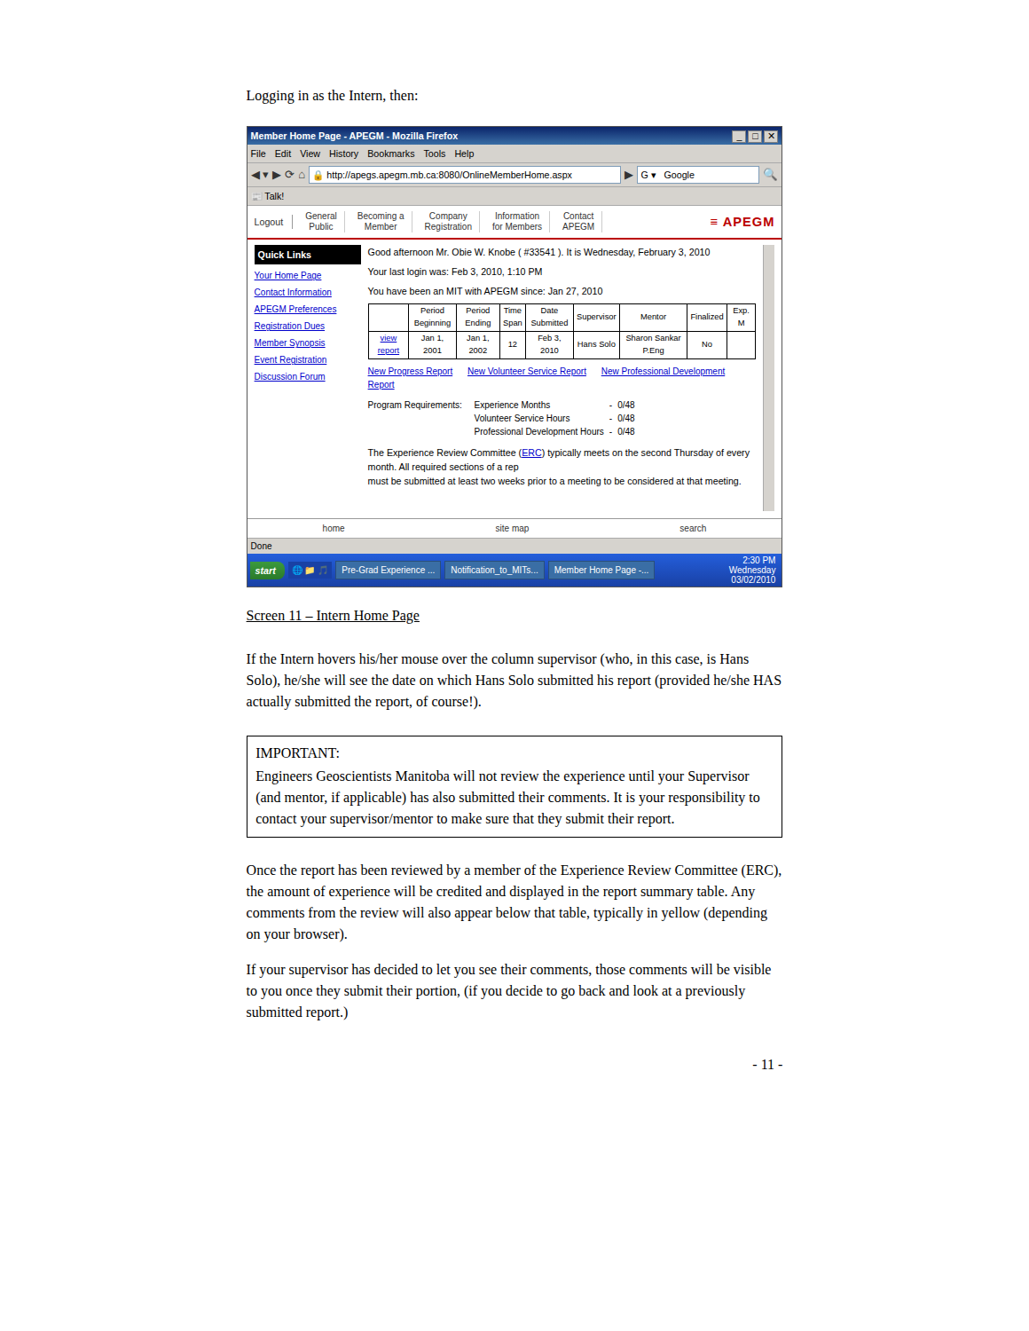Logging in as the Intern, then:
Member Home Page - APEGM - Mozilla Firefox _□✕
File Edit View History Bookmarks Tools Help
◀ ▾ ▶ ⟳ ⌂
🔒 http://apegs.apegm.mb.ca:8080/OnlineMemberHome.aspx
▶
G ▾ Google
🔍
📰 Talk!
Logout
General
Public
Becoming a
Member
Company
Registration
Information
for Members
Contact
APEGM
≡ APEGM
Quick Links
Your Home Page
Contact Information
APEGM Preferences
Registration Dues
Member Synopsis
Event Registration
Discussion Forum
Good afternoon Mr. Obie W. Knobe ( #33541 ). It is Wednesday, February 3, 2010
Your last login was: Feb 3, 2010, 1:10 PM
You have been an MIT with APEGM since: Jan 27, 2010
| | Period Beginning | Period Ending | Time Span | Date Submitted | Supervisor | Mentor | Finalized | Exp. M |
| --- | --- | --- | --- | --- | --- | --- | --- | --- |
| view report | Jan 1, 2001 | Jan 1, 2002 | 12 | Feb 3, 2010 | Hans Solo | Sharon Sankar P.Eng | No | |
New Progress Report New Volunteer Service Report New Professional Development Report
Program Requirements:
| Experience Months | - | 0/48 |
| Volunteer Service Hours | - | 0/48 |
| Professional Development Hours | - | 0/48 |
The Experience Review Committee (ERC) typically meets on the second Thursday of every month. All required sections of a rep
must be submitted at least two weeks prior to a meeting to be considered at that meeting.
home site map search
Done
start
🌐 📁 🎵
Pre-Grad Experience ...
Notification_to_MITs...
Member Home Page -...
2:30 PM
Wednesday
03/02/2010
Screen 11 – Intern Home Page
If the Intern hovers his/her mouse over the column supervisor (who, in this case, is Hans Solo), he/she will see the date on which Hans Solo submitted his report (provided he/she HAS actually submitted the report, of course!).
IMPORTANT:
Engineers Geoscientists Manitoba will not review the experience until your Supervisor (and mentor, if applicable) has also submitted their comments. It is your responsibility to contact your supervisor/mentor to make sure that they submit their report.
Once the report has been reviewed by a member of the Experience Review Committee (ERC), the amount of experience will be credited and displayed in the report summary table. Any comments from the review will also appear below that table, typically in yellow (depending on your browser).
If your supervisor has decided to let you see their comments, those comments will be visible to you once they submit their portion, (if you decide to go back and look at a previously submitted report.)
- 11 -